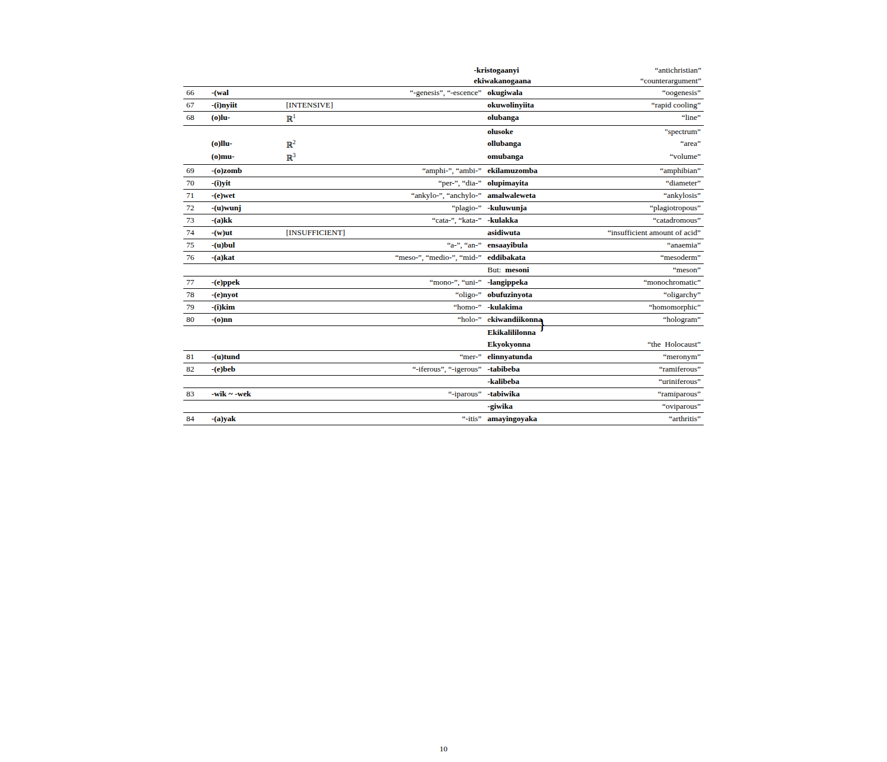| | | | | -kristogaanyi | “antichristian” |
| | | | | ekiwakanogaana | “counterargument” |
| 66 | -(wal | | “-genesis”, “-escence” | okugiwala | “oogenesis” |
| 67 | -(i)nyiit | [INTENSIVE] | | okuwolinyiita | “rapid cooling” |
| 68 | (o)lu- | ℝ 1 | | olubanga | “line” |
| | | | | olusoke | "spectrum” |
| | (o)llu- | ℝ 2 | | ollubanga | “area” |
| | (o)mu- | ℝ 3 | | omubanga | “volume” |
| 69 | -(o)zomb | | “amphi-”, “ambi-” | ekilamuzomba | “amphibian” |
| 70 | -(i)yit | | “per-”, “dia-” | olupimayita | “diameter” |
| 71 | -(e)wet | | “ankylo-”, “anchylo-” | amalwaleweta | “ankylosis” |
| 72 | -(u)wunj | | “plagio-” | -kuluwunja | “plagiotropous” |
| 73 | -(a)kk | | “cata-”, “kata-” | -kulakka | “catadromous” |
| 74 | -(w)ut | [INSUFFICIENT] | | asidiwuta | “insufficient amount of acid” |
| 75 | -(u)bul | | “a-”, “an-” | ensaayibula | “anaemia” |
| 76 | -(a)kat | | “meso-”, “medio-”, “mid-” | eddibakata | “mesoderm” |
| | | | | But: mesoni | “meson” |
| 77 | -(e)ppek | | “mono-”, “uni-” | -langippeka | “monochromatic” |
| 78 | -(e)nyot | | “oligo-” | obufuzinyota | “oligarchy” |
| 79 | -(i)kim | | “homo-” | -kulakima | “homomorphic” |
| 80 | -(o)nn | | “holo-” | e kiwandiikonna | “hologram” |
| | | | | Ekikalililonna } | |
| | | | | Ekyokyonna | “the Holocaust” |
| 81 | -(u)tund | | “mer-” | elinnyatunda | “meronym” |
| 82 | -(e)beb | | “-iferous”, “-igerous” | -tabibeba | “ramiferous” |
| | | | | -kalibeba | “uriniferous” |
| 83 | -wik ~ -wek | | “-iparous” | -tabiwika | “ramiparous” |
| | | | | -giwika | “oviparous” |
| 84 | -(a)yak | | “-itis” | amayingoyaka | “arthritis” |
10